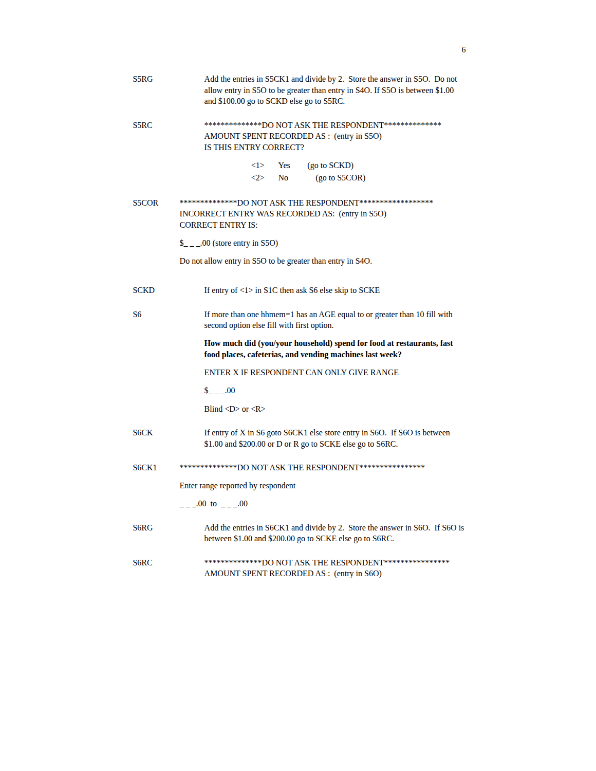6
S5RG
Add the entries in S5CK1 and divide by 2. Store the answer in S5O. Do not allow entry in S5O to be greater than entry in S4O. If S5O is between $1.00 and $100.00 go to SCKD else go to S5RC.
S5RC
**************DO NOT ASK THE RESPONDENT**************
AMOUNT SPENT RECORDED AS : (entry in S5O)
IS THIS ENTRY CORRECT?
<1>Yes (go to SCKD)
<2>No (go to S5COR)
S5COR
**************DO NOT ASK THE RESPONDENT******************
INCORRECT ENTRY WAS RECORDED AS: (entry in S5O)
CORRECT ENTRY IS:
$_ _ _.00 (store entry in S5O)
Do not allow entry in S5O to be greater than entry in S4O.
SCKD
If entry of <1> in S1C then ask S6 else skip to SCKE
S6
If more than one hhmem=1 has an AGE equal to or greater than 10 fill with second option else fill with first option.
How much did (you/your household) spend for food at restaurants, fast food places, cafeterias, and vending machines last week?
ENTER X IF RESPONDENT CAN ONLY GIVE RANGE
$_ _ _.00
Blind <D> or <R>
S6CK
If entry of X in S6 goto S6CK1 else store entry in S6O. If S6O is between $1.00 and $200.00 or D or R go to SCKE else go to S6RC.
S6CK1
**************DO NOT ASK THE RESPONDENT****************
Enter range reported by respondent
_ _ _.00 to _ _ _.00
S6RG
Add the entries in S6CK1 and divide by 2. Store the answer in S6O. If S6O is between $1.00 and $200.00 go to SCKE else go to S6RC.
S6RC
**************DO NOT ASK THE RESPONDENT****************
AMOUNT SPENT RECORDED AS : (entry in S6O)